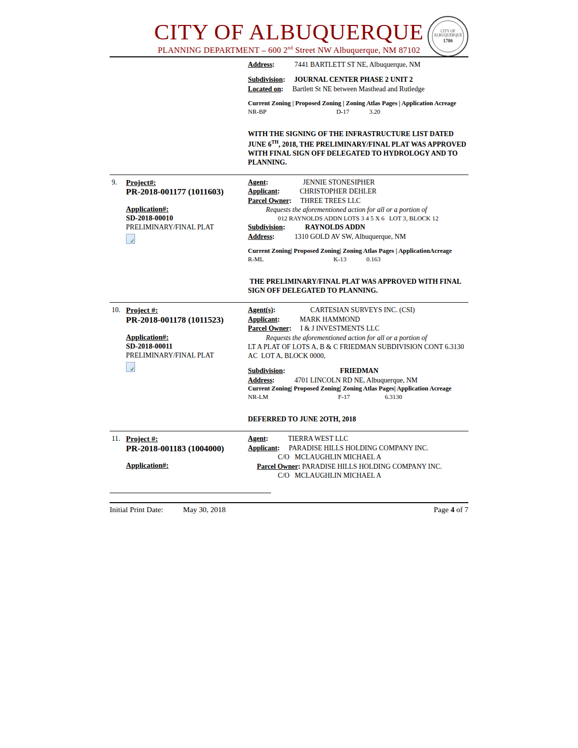CITY OF ALBUQUERQUE
1706
CITY OF ALBUQUERQUE
PLANNING DEPARTMENT – 600 2nd Street NW Albuquerque, NM 87102
| | | Address : 7441 BARTLETT ST NE, Albuquerque, NM Subdivision : JOURNAL CENTER PHASE 2 UNIT 2 Located on : Bartlett St NE between Masthead and Rutledge Current Zoning / Proposed Zoning / Zoning Atlas Pages / Application Acreage NR-BP D-17 3.20 WITH THE SIGNING OF THE INFRASTRUCTURE LIST DATED JUNE 6 TH , 2018, THE PRELIMINARY/FINAL PLAT WAS APPROVED WITH FINAL SIGN OFF DELEGATED TO HYDROLOGY AND TO PLANNING. |
| 9. | Project#: PR-2018-001177 (1011603) Application#: SD-2018-00010 PRELIMINARY/FINAL PLAT | Agent : JENNIE STONESIPHER Applicant : CHRISTOPHER DEHLER Parcel Owner : THREE TREES LLC Requests the aforementioned action for all or a portion of 012 RAYNOLDS ADDN LOTS 3 4 5 X 6 LOT 3, BLOCK 12 Subdivision : RAYNOLDS ADDN Address : 1310 GOLD AV SW, Albuquerque, NM Current Zoning/ Proposed Zoning/ Zoning Atlas Pages / ApplicationAcreage R-ML K-13 0.163 THE PRELIMINARY/FINAL PLAT WAS APPROVED WITH FINAL SIGN OFF DELEGATED TO PLANNING. |
| 10. | Project #: PR-2018-001178 (1011523) Application#: SD-2018-00011 PRELIMINARY/FINAL PLAT | Agent(s) : CARTESIAN SURVEYS INC. (CSI) Applicant : MARK HAMMOND Parcel Owner : I & J INVESTMENTS LLC Requests the aforementioned action for all or a portion of LT A PLAT OF LOTS A, B & C FRIEDMAN SUBDIVISION CONT 6.3130 AC LOT A, BLOCK 0000, Subdivision : FRIEDMAN Address : 4701 LINCOLN RD NE, Albuquerque, NM Current Zoning/ Proposed Zoning/ Zoning Atlas Pages/ Application Acreage NR-LM F-17 6.3130 DEFERRED TO JUNE 2OTH, 2018 |
| 11. | Project #: PR-2018-001183 (1004000) Application#: | Agent : TIERRA WEST LLC Applicant : PARADISE HILLS HOLDING COMPANY INC. C/O MCLAUGHLIN MICHAEL A Parcel Owner : PARADISE HILLS HOLDING COMPANY INC. C/O MCLAUGHLIN MICHAEL A |
Initial Print Date: May 30, 2018
Page 4 of 7